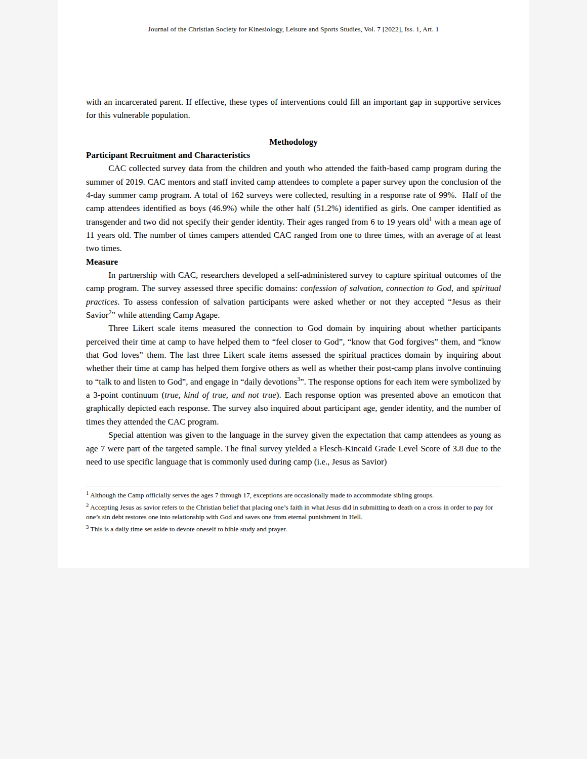Journal of the Christian Society for Kinesiology, Leisure and Sports Studies, Vol. 7 [2022], Iss. 1, Art. 1
with an incarcerated parent. If effective, these types of interventions could fill an important gap in supportive services for this vulnerable population.
Methodology
Participant Recruitment and Characteristics
CAC collected survey data from the children and youth who attended the faith-based camp program during the summer of 2019. CAC mentors and staff invited camp attendees to complete a paper survey upon the conclusion of the 4-day summer camp program. A total of 162 surveys were collected, resulting in a response rate of 99%. Half of the camp attendees identified as boys (46.9%) while the other half (51.2%) identified as girls. One camper identified as transgender and two did not specify their gender identity. Their ages ranged from 6 to 19 years old1 with a mean age of 11 years old. The number of times campers attended CAC ranged from one to three times, with an average of at least two times.
Measure
In partnership with CAC, researchers developed a self-administered survey to capture spiritual outcomes of the camp program. The survey assessed three specific domains: confession of salvation, connection to God, and spiritual practices. To assess confession of salvation participants were asked whether or not they accepted “Jesus as their Savior2” while attending Camp Agape.
Three Likert scale items measured the connection to God domain by inquiring about whether participants perceived their time at camp to have helped them to “feel closer to God”, “know that God forgives” them, and “know that God loves” them. The last three Likert scale items assessed the spiritual practices domain by inquiring about whether their time at camp has helped them forgive others as well as whether their post-camp plans involve continuing to “talk to and listen to God”, and engage in “daily devotions3”. The response options for each item were symbolized by a 3-point continuum (true, kind of true, and not true). Each response option was presented above an emoticon that graphically depicted each response. The survey also inquired about participant age, gender identity, and the number of times they attended the CAC program.
Special attention was given to the language in the survey given the expectation that camp attendees as young as age 7 were part of the targeted sample. The final survey yielded a Flesch-Kincaid Grade Level Score of 3.8 due to the need to use specific language that is commonly used during camp (i.e., Jesus as Savior)
1 Although the Camp officially serves the ages 7 through 17, exceptions are occasionally made to accommodate sibling groups.
2 Accepting Jesus as savior refers to the Christian belief that placing one’s faith in what Jesus did in submitting to death on a cross in order to pay for one’s sin debt restores one into relationship with God and saves one from eternal punishment in Hell.
3 This is a daily time set aside to devote oneself to bible study and prayer.